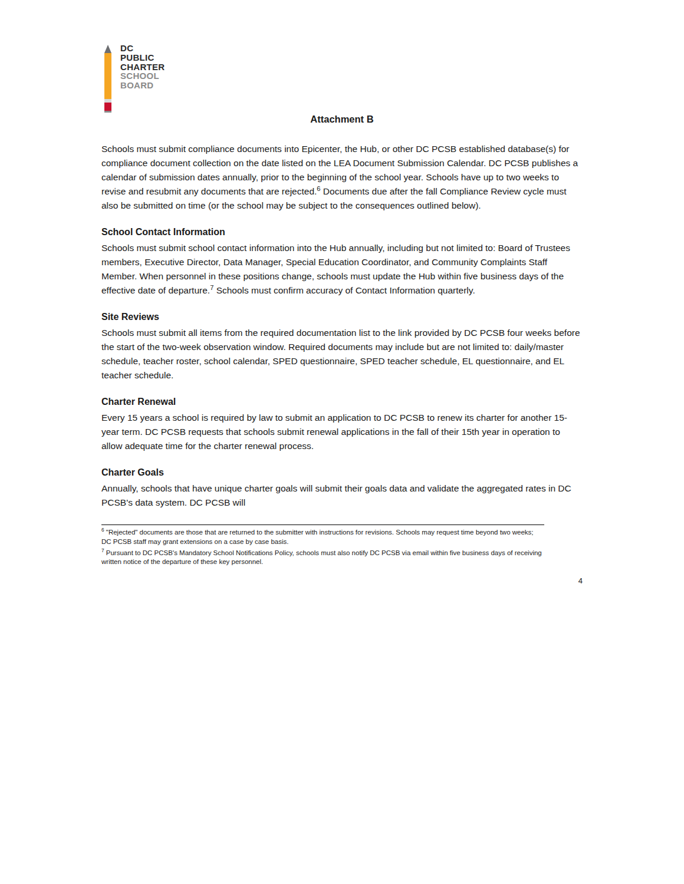DC
PUBLIC
CHARTER
SCHOOL
BOARD
Attachment B
Schools must submit compliance documents into Epicenter, the Hub, or other DC PCSB established database(s) for compliance document collection on the date listed on the LEA Document Submission Calendar. DC PCSB publishes a calendar of submission dates annually, prior to the beginning of the school year. Schools have up to two weeks to revise and resubmit any documents that are rejected.6 Documents due after the fall Compliance Review cycle must also be submitted on time (or the school may be subject to the consequences outlined below).
School Contact Information
Schools must submit school contact information into the Hub annually, including but not limited to: Board of Trustees members, Executive Director, Data Manager, Special Education Coordinator, and Community Complaints Staff Member. When personnel in these positions change, schools must update the Hub within five business days of the effective date of departure.7 Schools must confirm accuracy of Contact Information quarterly.
Site Reviews
Schools must submit all items from the required documentation list to the link provided by DC PCSB four weeks before the start of the two-week observation window. Required documents may include but are not limited to: daily/master schedule, teacher roster, school calendar, SPED questionnaire, SPED teacher schedule, EL questionnaire, and EL teacher schedule.
Charter Renewal
Every 15 years a school is required by law to submit an application to DC PCSB to renew its charter for another 15-year term. DC PCSB requests that schools submit renewal applications in the fall of their 15th year in operation to allow adequate time for the charter renewal process.
Charter Goals
Annually, schools that have unique charter goals will submit their goals data and validate the aggregated rates in DC PCSB's data system. DC PCSB will
6 "Rejected" documents are those that are returned to the submitter with instructions for revisions. Schools may request time beyond two weeks; DC PCSB staff may grant extensions on a case by case basis.
7 Pursuant to DC PCSB's Mandatory School Notifications Policy, schools must also notify DC PCSB via email within five business days of receiving written notice of the departure of these key personnel.
4